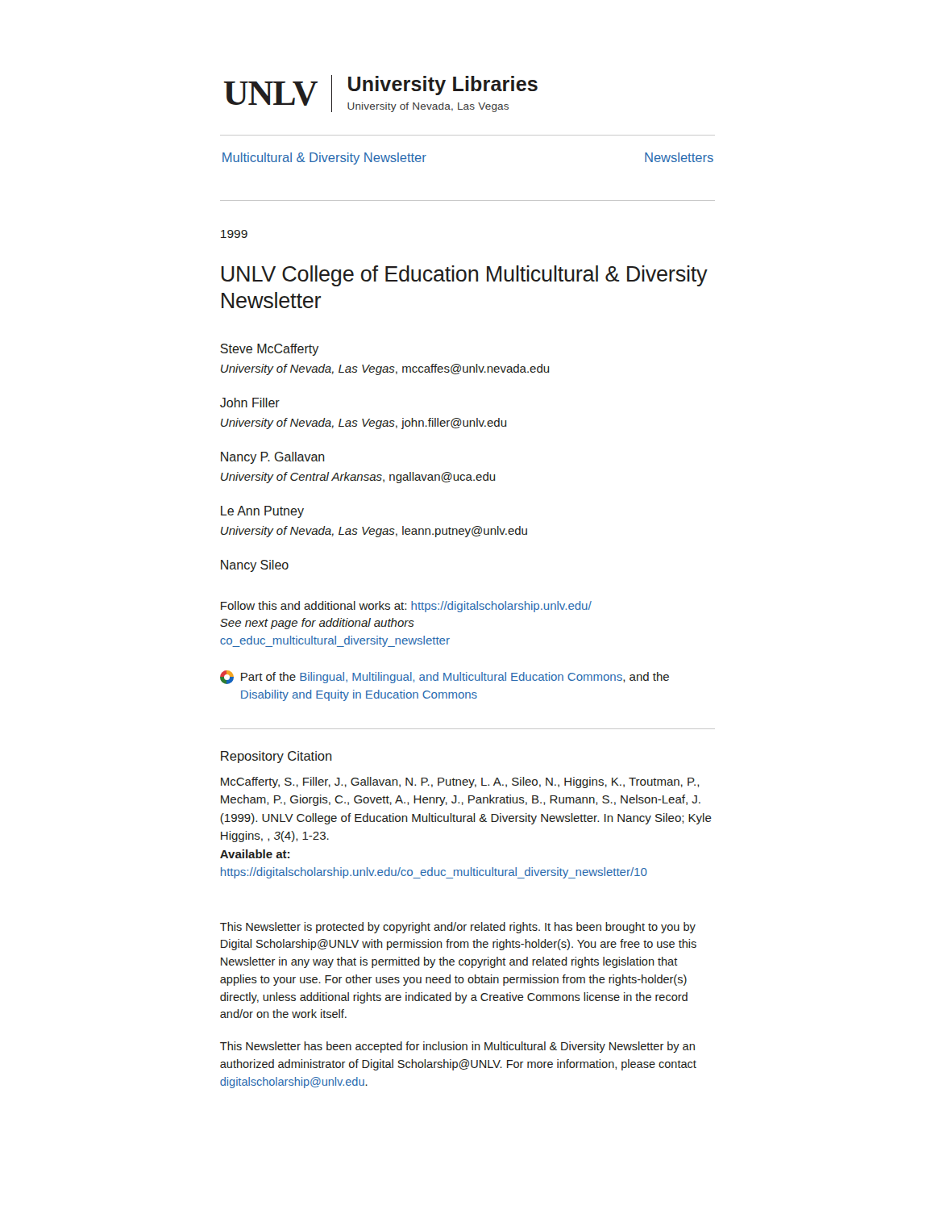UNLV
University Libraries
University of Nevada, Las Vegas
Multicultural & Diversity Newsletter
Newsletters
1999
UNLV College of Education Multicultural & Diversity Newsletter
Steve McCafferty
University of Nevada, Las Vegas, mccaffes@unlv.nevada.edu
John Filler
University of Nevada, Las Vegas, john.filler@unlv.edu
Nancy P. Gallavan
University of Central Arkansas, ngallavan@uca.edu
Le Ann Putney
University of Nevada, Las Vegas, leann.putney@unlv.edu
Nancy Sileo
Follow this and additional works at: https://digitalscholarship.unlv.edu/ See next page for additional authors co_educ_multicultural_diversity_newsletter
Part of the Bilingual, Multilingual, and Multicultural Education Commons, and the Disability and Equity in Education Commons
Repository Citation
McCafferty, S., Filler, J., Gallavan, N. P., Putney, L. A., Sileo, N., Higgins, K., Troutman, P., Mecham, P., Giorgis, C., Govett, A., Henry, J., Pankratius, B., Rumann, S., Nelson-Leaf, J. (1999). UNLV College of Education Multicultural & Diversity Newsletter. In Nancy Sileo; Kyle Higgins, , 3(4), 1-23.
Available at: https://digitalscholarship.unlv.edu/co_educ_multicultural_diversity_newsletter/10
This Newsletter is protected by copyright and/or related rights. It has been brought to you by Digital Scholarship@UNLV with permission from the rights-holder(s). You are free to use this Newsletter in any way that is permitted by the copyright and related rights legislation that applies to your use. For other uses you need to obtain permission from the rights-holder(s) directly, unless additional rights are indicated by a Creative Commons license in the record and/or on the work itself.
This Newsletter has been accepted for inclusion in Multicultural & Diversity Newsletter by an authorized administrator of Digital Scholarship@UNLV. For more information, please contact digitalscholarship@unlv.edu.